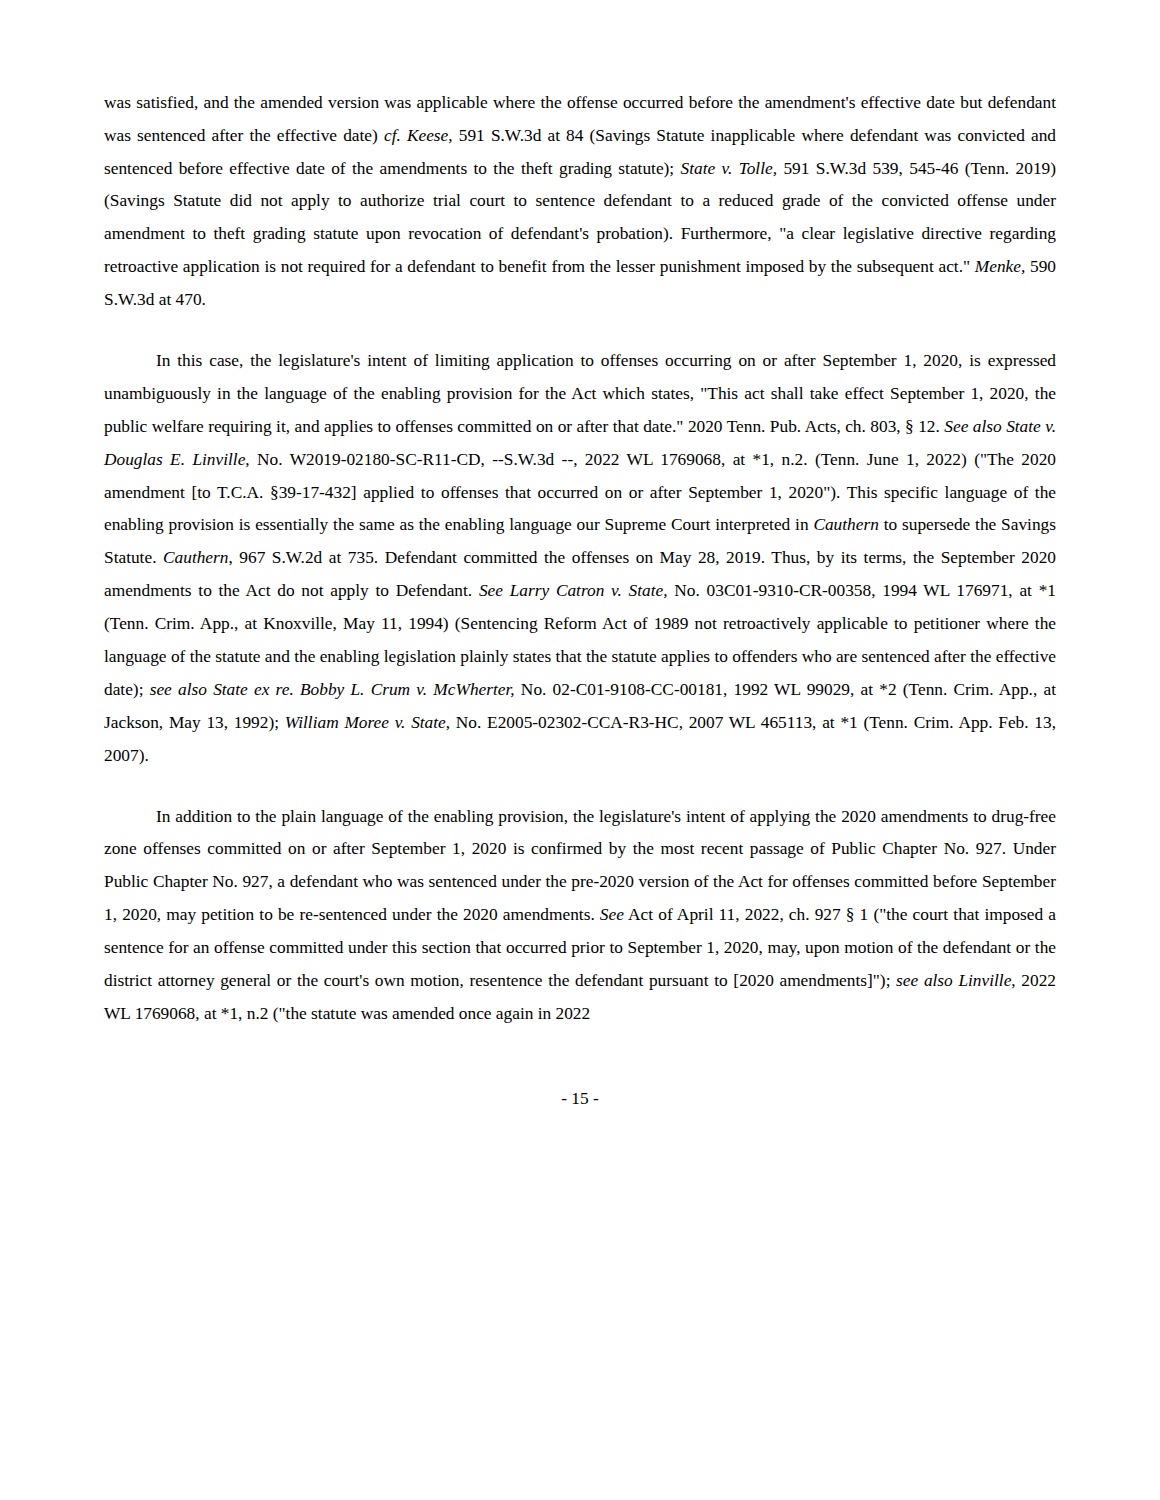was satisfied, and the amended version was applicable where the offense occurred before the amendment's effective date but defendant was sentenced after the effective date) cf. Keese, 591 S.W.3d at 84 (Savings Statute inapplicable where defendant was convicted and sentenced before effective date of the amendments to the theft grading statute); State v. Tolle, 591 S.W.3d 539, 545-46 (Tenn. 2019) (Savings Statute did not apply to authorize trial court to sentence defendant to a reduced grade of the convicted offense under amendment to theft grading statute upon revocation of defendant's probation). Furthermore, "a clear legislative directive regarding retroactive application is not required for a defendant to benefit from the lesser punishment imposed by the subsequent act." Menke, 590 S.W.3d at 470.
In this case, the legislature's intent of limiting application to offenses occurring on or after September 1, 2020, is expressed unambiguously in the language of the enabling provision for the Act which states, "This act shall take effect September 1, 2020, the public welfare requiring it, and applies to offenses committed on or after that date." 2020 Tenn. Pub. Acts, ch. 803, § 12. See also State v. Douglas E. Linville, No. W2019-02180-SC-R11-CD, --S.W.3d --, 2022 WL 1769068, at *1, n.2. (Tenn. June 1, 2022) ("The 2020 amendment [to T.C.A. §39-17-432] applied to offenses that occurred on or after September 1, 2020"). This specific language of the enabling provision is essentially the same as the enabling language our Supreme Court interpreted in Cauthern to supersede the Savings Statute. Cauthern, 967 S.W.2d at 735. Defendant committed the offenses on May 28, 2019. Thus, by its terms, the September 2020 amendments to the Act do not apply to Defendant. See Larry Catron v. State, No. 03C01-9310-CR-00358, 1994 WL 176971, at *1 (Tenn. Crim. App., at Knoxville, May 11, 1994) (Sentencing Reform Act of 1989 not retroactively applicable to petitioner where the language of the statute and the enabling legislation plainly states that the statute applies to offenders who are sentenced after the effective date); see also State ex re. Bobby L. Crum v. McWherter, No. 02-C01-9108-CC-00181, 1992 WL 99029, at *2 (Tenn. Crim. App., at Jackson, May 13, 1992); William Moree v. State, No. E2005-02302-CCA-R3-HC, 2007 WL 465113, at *1 (Tenn. Crim. App. Feb. 13, 2007).
In addition to the plain language of the enabling provision, the legislature's intent of applying the 2020 amendments to drug-free zone offenses committed on or after September 1, 2020 is confirmed by the most recent passage of Public Chapter No. 927. Under Public Chapter No. 927, a defendant who was sentenced under the pre-2020 version of the Act for offenses committed before September 1, 2020, may petition to be re-sentenced under the 2020 amendments. See Act of April 11, 2022, ch. 927 § 1 ("the court that imposed a sentence for an offense committed under this section that occurred prior to September 1, 2020, may, upon motion of the defendant or the district attorney general or the court's own motion, resentence the defendant pursuant to [2020 amendments]"); see also Linville, 2022 WL 1769068, at *1, n.2 ("the statute was amended once again in 2022
- 15 -